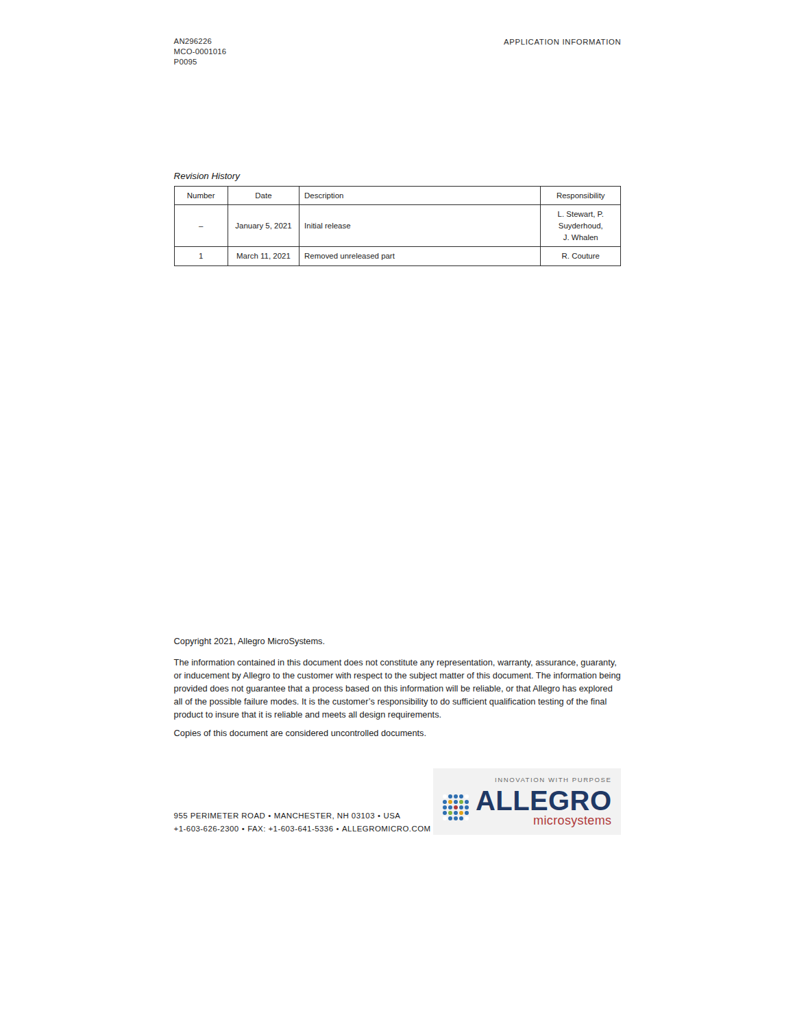AN296226
MCO-0001016
P0095
APPLICATION INFORMATION
Revision History
| Number | Date | Description | Responsibility |
| --- | --- | --- | --- |
| – | January 5, 2021 | Initial release | L. Stewart, P. Suyderhoud, J. Whalen |
| 1 | March 11, 2021 | Removed unreleased part | R. Couture |
Copyright 2021, Allegro MicroSystems.
The information contained in this document does not constitute any representation, warranty, assurance, guaranty, or inducement by Allegro to the customer with respect to the subject matter of this document. The information being provided does not guarantee that a process based on this information will be reliable, or that Allegro has explored all of the possible failure modes. It is the customer’s responsibility to do sufficient qualification testing of the final product to insure that it is reliable and meets all design requirements.
Copies of this document are considered uncontrolled documents.
955 PERIMETER ROAD•MANCHESTER, NH 03103•USA
+1-603-626-2300•FAX: +1-603-641-5336•ALLEGROMICRO.COM
Innovation with Purpose
ALLEGRO microsystems